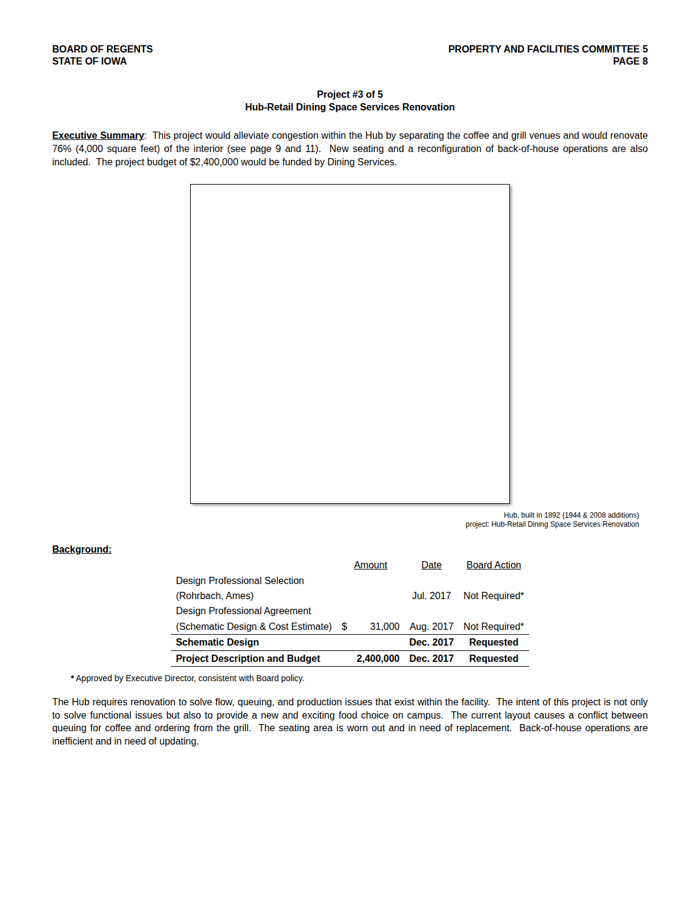BOARD OF REGENTS
STATE OF IOWA
PROPERTY AND FACILITIES COMMITTEE 5
PAGE 8
Project #3 of 5
Hub-Retail Dining Space Services Renovation
Executive Summary: This project would alleviate congestion within the Hub by separating the coffee and grill venues and would renovate 76% (4,000 square feet) of the interior (see page 9 and 11). New seating and a reconfiguration of back-of-house operations are also included. The project budget of $2,400,000 would be funded by Dining Services.
Hub, built in 1892 (1944 & 2008 additions)
project: Hub-Retail Dining Space Services Renovation
Background:
| | Amount | Date | Board Action |
| --- | --- | --- | --- |
| Design Professional Selection | | | | |
| (Rohrbach, Ames) | | | Jul. 2017 | Not Required* |
| Design Professional Agreement | | | | |
| (Schematic Design & Cost Estimate) | $ | 31,000 | Aug. 2017 | Not Required* |
| Schematic Design | | | Dec. 2017 | Requested |
| Project Description and Budget | | 2,400,000 | Dec. 2017 | Requested |
* Approved by Executive Director, consistent with Board policy.
The Hub requires renovation to solve flow, queuing, and production issues that exist within the facility. The intent of this project is not only to solve functional issues but also to provide a new and exciting food choice on campus. The current layout causes a conflict between queuing for coffee and ordering from the grill. The seating area is worn out and in need of replacement. Back-of-house operations are inefficient and in need of updating.